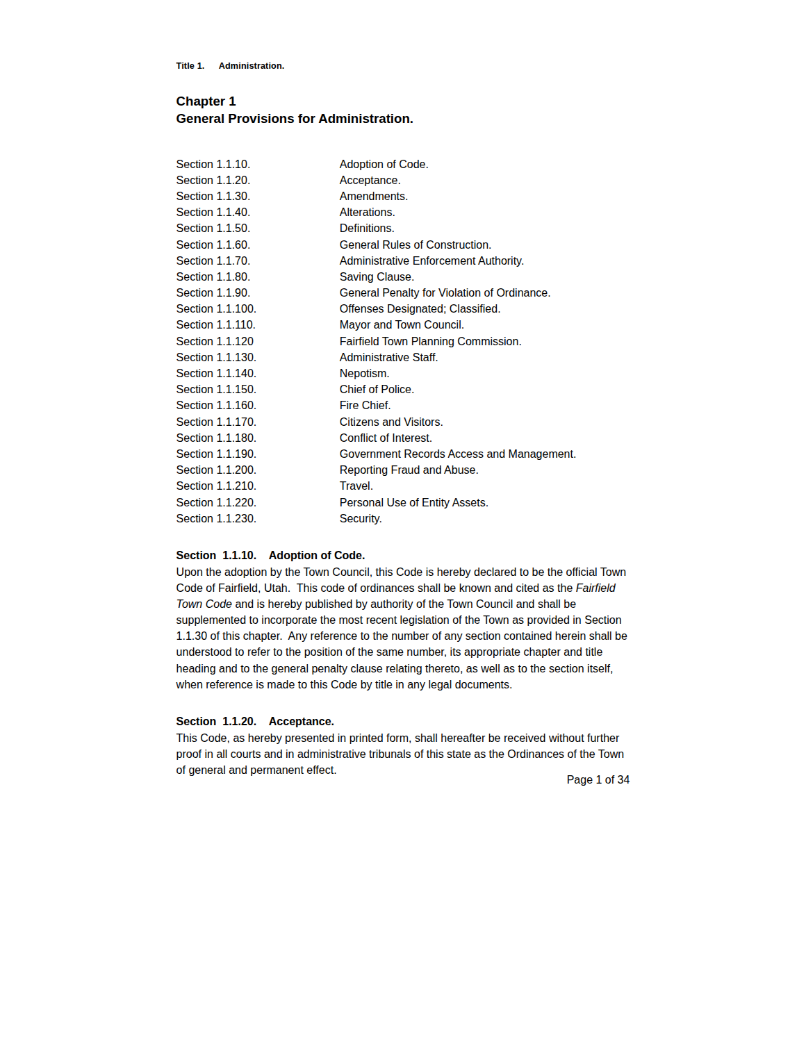Title 1. Administration.
Chapter 1 General Provisions for Administration.
Section 1.1.10. Adoption of Code.
Section 1.1.20. Acceptance.
Section 1.1.30. Amendments.
Section 1.1.40. Alterations.
Section 1.1.50. Definitions.
Section 1.1.60. General Rules of Construction.
Section 1.1.70. Administrative Enforcement Authority.
Section 1.1.80. Saving Clause.
Section 1.1.90. General Penalty for Violation of Ordinance.
Section 1.1.100. Offenses Designated; Classified.
Section 1.1.110. Mayor and Town Council.
Section 1.1.120 Fairfield Town Planning Commission.
Section 1.1.130. Administrative Staff.
Section 1.1.140. Nepotism.
Section 1.1.150. Chief of Police.
Section 1.1.160. Fire Chief.
Section 1.1.170. Citizens and Visitors.
Section 1.1.180. Conflict of Interest.
Section 1.1.190. Government Records Access and Management.
Section 1.1.200. Reporting Fraud and Abuse.
Section 1.1.210. Travel.
Section 1.1.220. Personal Use of Entity Assets.
Section 1.1.230. Security.
Section 1.1.10. Adoption of Code.
Upon the adoption by the Town Council, this Code is hereby declared to be the official Town Code of Fairfield, Utah. This code of ordinances shall be known and cited as the Fairfield Town Code and is hereby published by authority of the Town Council and shall be supplemented to incorporate the most recent legislation of the Town as provided in Section 1.1.30 of this chapter. Any reference to the number of any section contained herein shall be understood to refer to the position of the same number, its appropriate chapter and title heading and to the general penalty clause relating thereto, as well as to the section itself, when reference is made to this Code by title in any legal documents.
Section 1.1.20. Acceptance.
This Code, as hereby presented in printed form, shall hereafter be received without further proof in all courts and in administrative tribunals of this state as the Ordinances of the Town of general and permanent effect.
Page 1 of 34